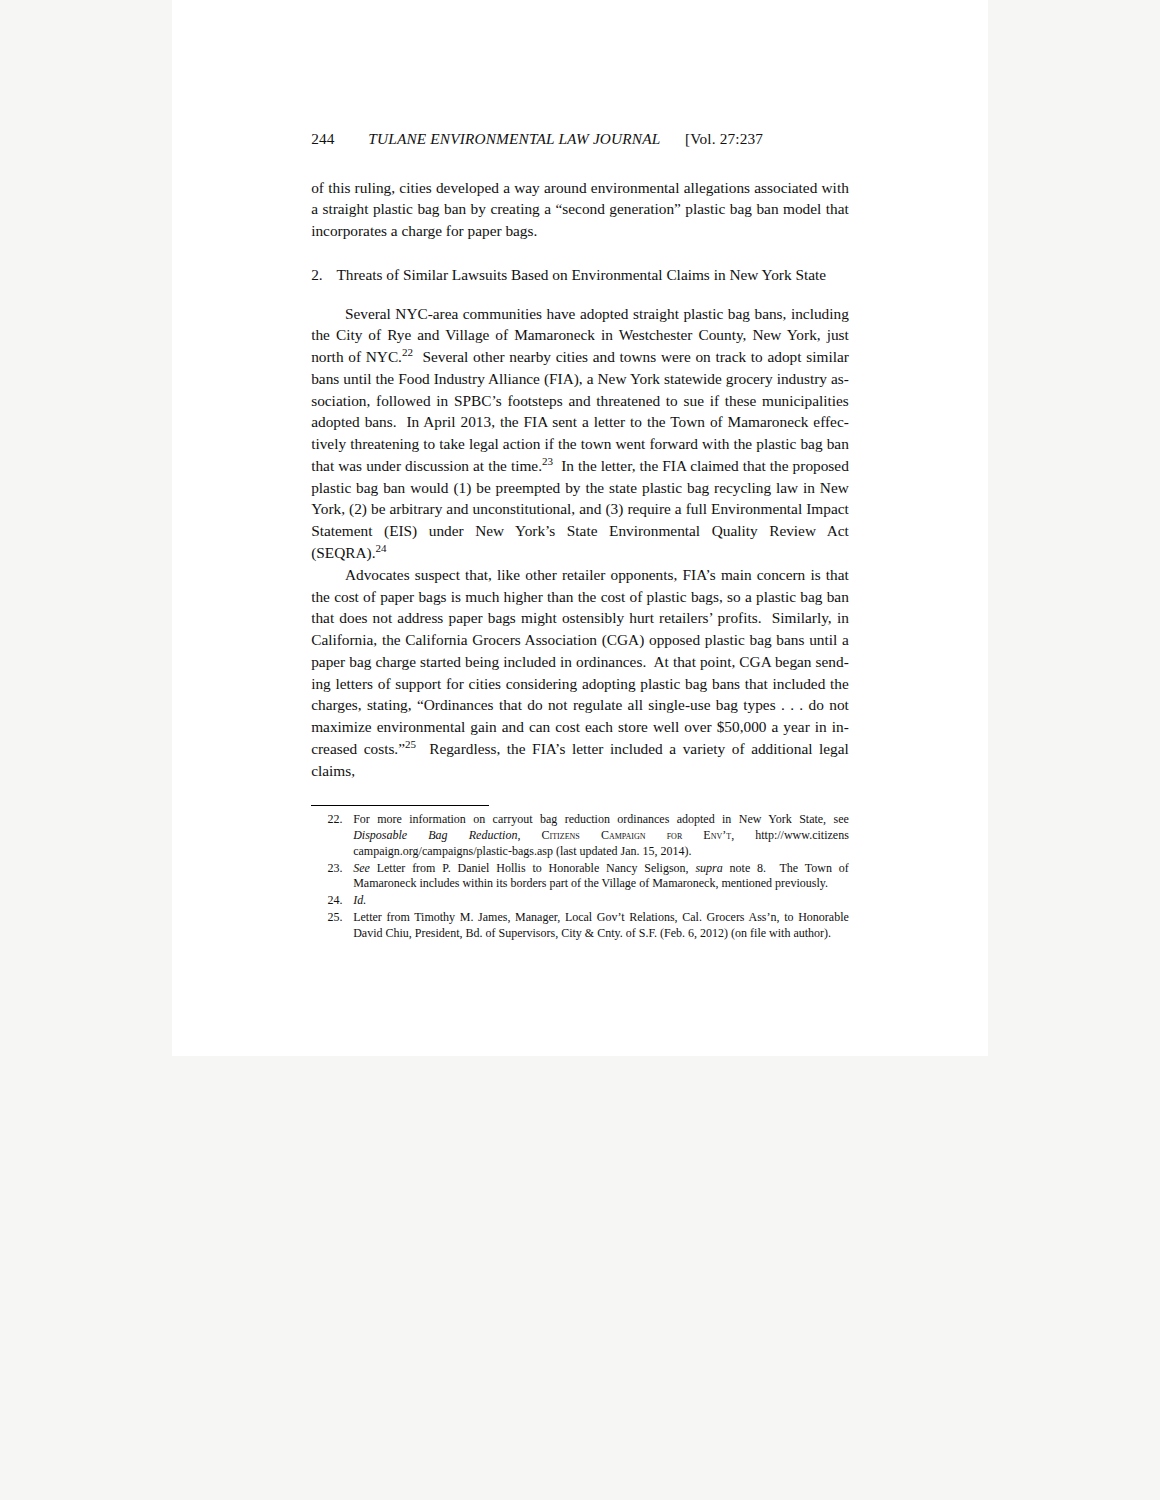244 TULANE ENVIRONMENTAL LAW JOURNAL[Vol. 27:237
of this ruling, cities developed a way around environmental allegations associated with a straight plastic bag ban by creating a “second generation” plastic bag ban model that incorporates a charge for paper bags.
2. Threats of Similar Lawsuits Based on Environmental Claims in New York State
Several NYC-area communities have adopted straight plastic bag bans, including the City of Rye and Village of Mamaroneck in Westchester County, New York, just north of NYC.22 Several other nearby cities and towns were on track to adopt similar bans until the Food Industry Alliance (FIA), a New York statewide grocery industry association, followed in SPBC’s footsteps and threatened to sue if these municipalities adopted bans. In April 2013, the FIA sent a letter to the Town of Mamaroneck effectively threatening to take legal action if the town went forward with the plastic bag ban that was under discussion at the time.23 In the letter, the FIA claimed that the proposed plastic bag ban would (1) be preempted by the state plastic bag recycling law in New York, (2) be arbitrary and unconstitutional, and (3) require a full Environmental Impact Statement (EIS) under New York’s State Environmental Quality Review Act (SEQRA).24
Advocates suspect that, like other retailer opponents, FIA’s main concern is that the cost of paper bags is much higher than the cost of plastic bags, so a plastic bag ban that does not address paper bags might ostensibly hurt retailers’ profits. Similarly, in California, the California Grocers Association (CGA) opposed plastic bag bans until a paper bag charge started being included in ordinances. At that point, CGA began sending letters of support for cities considering adopting plastic bag bans that included the charges, stating, “Ordinances that do not regulate all single-use bag types . . . do not maximize environmental gain and can cost each store well over $50,000 a year in increased costs.”25 Regardless, the FIA’s letter included a variety of additional legal claims,
22. For more information on carryout bag reduction ordinances adopted in New York State, see Disposable Bag Reduction, Citizens Campaign for Env’t, http://www.citizens campaign.org/campaigns/plastic-bags.asp (last updated Jan. 15, 2014).
23. See Letter from P. Daniel Hollis to Honorable Nancy Seligson, supra note 8. The Town of Mamaroneck includes within its borders part of the Village of Mamaroneck, mentioned previously.
24. Id.
25. Letter from Timothy M. James, Manager, Local Gov’t Relations, Cal. Grocers Ass’n, to Honorable David Chiu, President, Bd. of Supervisors, City & Cnty. of S.F. (Feb. 6, 2012) (on file with author).